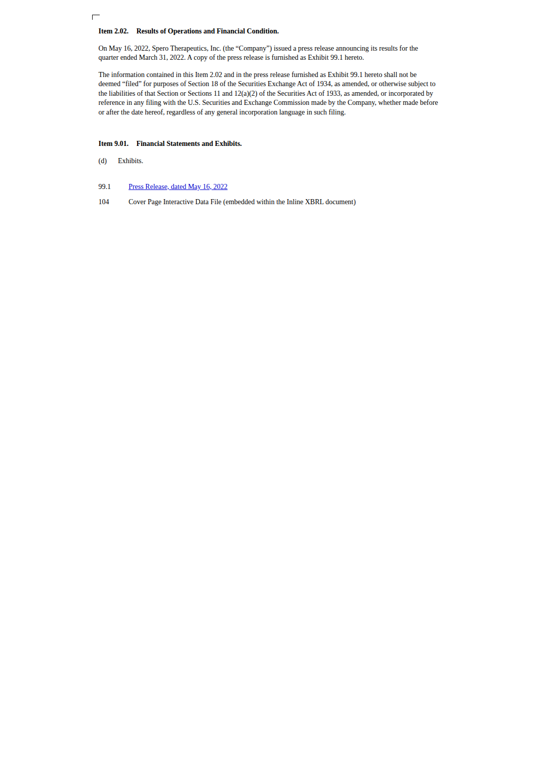Item 2.02. Results of Operations and Financial Condition.
On May 16, 2022, Spero Therapeutics, Inc. (the “Company”) issued a press release announcing its results for the quarter ended March 31, 2022. A copy of the press release is furnished as Exhibit 99.1 hereto.
The information contained in this Item 2.02 and in the press release furnished as Exhibit 99.1 hereto shall not be deemed “filed” for purposes of Section 18 of the Securities Exchange Act of 1934, as amended, or otherwise subject to the liabilities of that Section or Sections 11 and 12(a)(2) of the Securities Act of 1933, as amended, or incorporated by reference in any filing with the U.S. Securities and Exchange Commission made by the Company, whether made before or after the date hereof, regardless of any general incorporation language in such filing.
Item 9.01. Financial Statements and Exhibits.
(d)
Exhibits.
99.1
Press Release, dated May 16, 2022
104
Cover Page Interactive Data File (embedded within the Inline XBRL document)